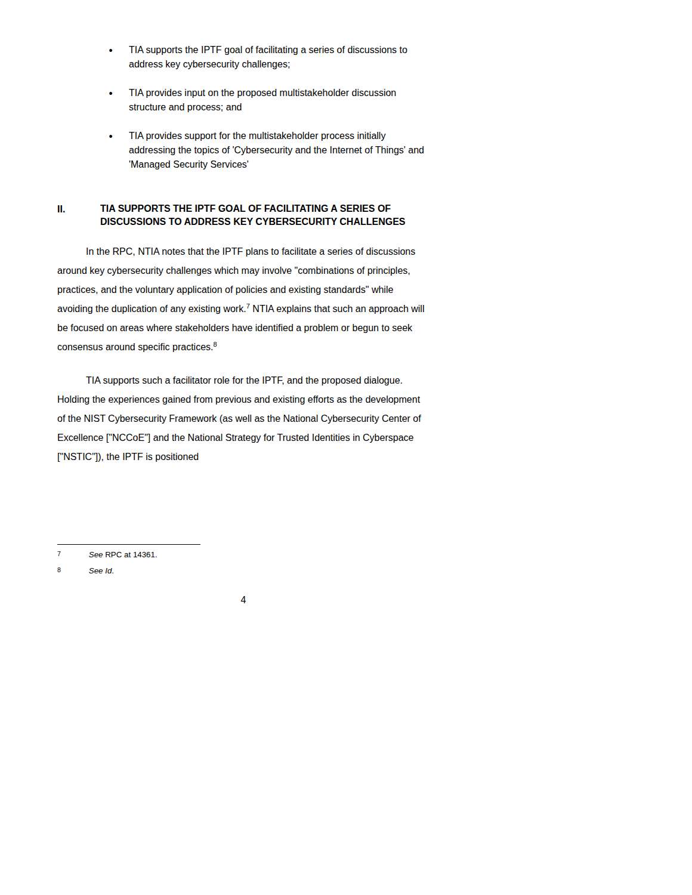TIA supports the IPTF goal of facilitating a series of discussions to address key cybersecurity challenges;
TIA provides input on the proposed multistakeholder discussion structure and process; and
TIA provides support for the multistakeholder process initially addressing the topics of 'Cybersecurity and the Internet of Things' and 'Managed Security Services'
II. TIA SUPPORTS THE IPTF GOAL OF FACILITATING A SERIES OF DISCUSSIONS TO ADDRESS KEY CYBERSECURITY CHALLENGES
In the RPC, NTIA notes that the IPTF plans to facilitate a series of discussions around key cybersecurity challenges which may involve "combinations of principles, practices, and the voluntary application of policies and existing standards" while avoiding the duplication of any existing work.7 NTIA explains that such an approach will be focused on areas where stakeholders have identified a problem or begun to seek consensus around specific practices.8
TIA supports such a facilitator role for the IPTF, and the proposed dialogue. Holding the experiences gained from previous and existing efforts as the development of the NIST Cybersecurity Framework (as well as the National Cybersecurity Center of Excellence ["NCCoE"] and the National Strategy for Trusted Identities in Cyberspace ["NSTIC"]), the IPTF is positioned
7 See RPC at 14361.
8 See Id.
4